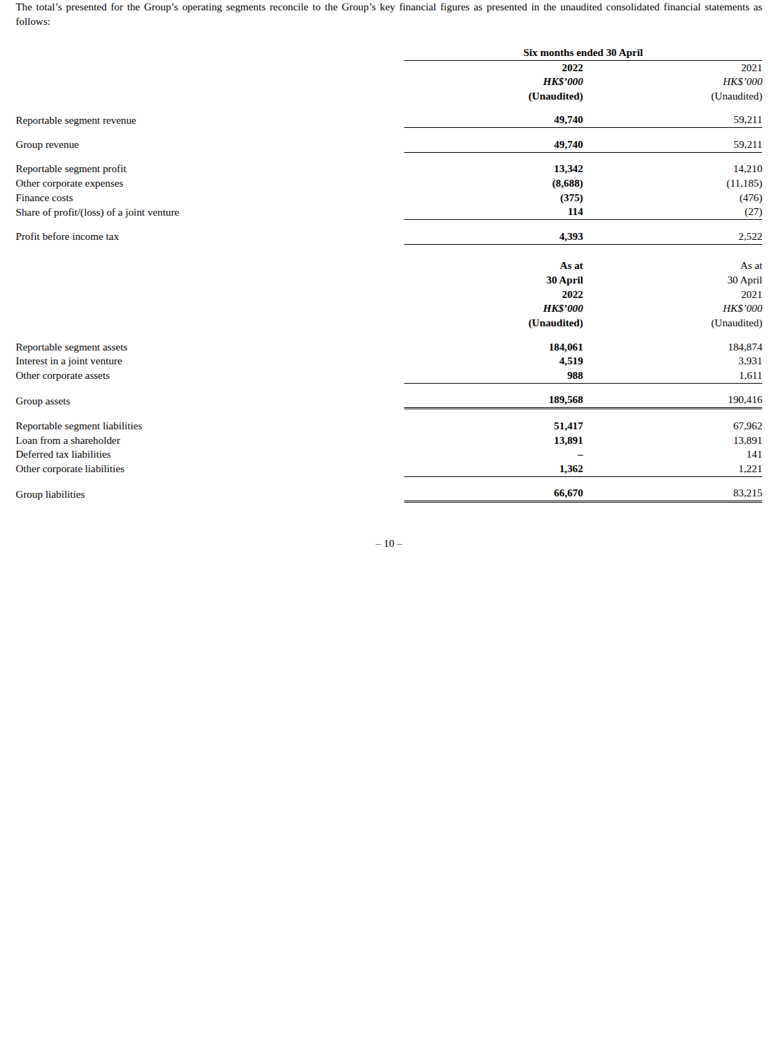The total’s presented for the Group’s operating segments reconcile to the Group’s key financial figures as presented in the unaudited consolidated financial statements as follows:
| | | Six months ended 30 April |
| | | 2022 | 2021 |
| | | HK$’000 | HK$’000 |
| | | (Unaudited) | (Unaudited) |
| Reportable segment revenue | | 49,740 | 59,211 |
| Group revenue | | 49,740 | 59,211 |
| Reportable segment profit | | 13,342 | 14,210 |
| Other corporate expenses | | (8,688) | (11,185) |
| Finance costs | | (375) | (476) |
| Share of profit/(loss) of a joint venture | | 114 | (27) |
| Profit before income tax | | 4,393 | 2,522 |
| | | As at | As at |
| | | 30 April | 30 April |
| | | 2022 | 2021 |
| | | HK$’000 | HK$’000 |
| | | (Unaudited) | (Unaudited) |
| Reportable segment assets | | 184,061 | 184,874 |
| Interest in a joint venture | | 4,519 | 3,931 |
| Other corporate assets | | 988 | 1,611 |
| Group assets | | 189,568 | 190,416 |
| Reportable segment liabilities | | 51,417 | 67,962 |
| Loan from a shareholder | | 13,891 | 13,891 |
| Deferred tax liabilities | | – | 141 |
| Other corporate liabilities | | 1,362 | 1,221 |
| Group liabilities | | 66,670 | 83,215 |
– 10 –